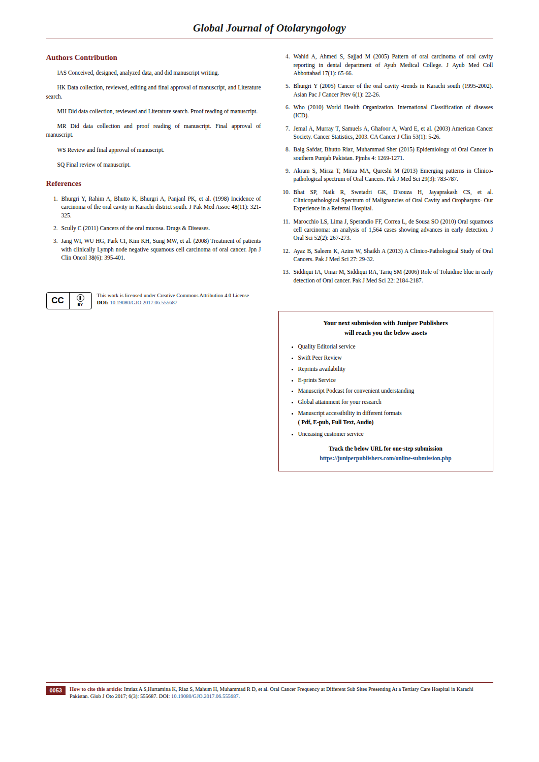Global Journal of Otolaryngology
Authors Contribution
IAS Conceived, designed, analyzed data, and did manuscript writing.
HK Data collection, reviewed, editing and final approval of manuscript, and Literature search.
MH Did data collection, reviewed and Literature search. Proof reading of manuscript.
MR Did data collection and proof reading of manuscript. Final approval of manuscript.
WS Review and final approval of manuscript.
SQ Final review of manuscript.
References
Bhurgri Y, Rahim A, Bhutto K, Bhurgri A, Panjanl PK, et al. (1998) Incidence of carcinoma of the oral cavity in Karachi district south. J Pak Med Assoc 48(11): 321-325.
Scully C (2011) Cancers of the oral mucosa. Drugs & Diseases.
Jang WI, WU HG, Park CI, Kim KH, Sung MW, et al. (2008) Treatment of patients with clinically Lymph node negative squamous cell carcinoma of oral cancer. Jpn J Clin Oncol 38(6): 395-401.
CC
BY
This work is licensed under Creative Commons Attribution 4.0 License
DOI: 10.19080/GJO.2017.06.555687
Wahid A, Ahmed S, Sajjad M (2005) Pattern of oral carcinoma of oral cavity reporting in dental department of Ayub Medical College. J Ayub Med Coll Abbottabad 17(1): 65-66.
Bhurgri Y (2005) Cancer of the oral cavity -trends in Karachi south (1995-2002). Asian Pac J Cancer Prev 6(1): 22-26.
Who (2010) World Health Organization. International Classification of diseases (ICD).
Jemal A, Murray T, Samuels A, Ghafoor A, Ward E, et al. (2003) American Cancer Society. Cancer Statistics, 2003. CA Cancer J Clin 53(1): 5-26.
Baig Safdar, Bhutto Riaz, Muhammad Sher (2015) Epidemiology of Oral Cancer in southern Punjab Pakistan. Pjmhs 4: 1269-1271.
Akram S, Mirza T, Mirza MA, Qureshi M (2013) Emerging patterns in Clinico-pathological spectrum of Oral Cancers. Pak J Med Sci 29(3): 783-787.
Bhat SP, Naik R, Swetadri GK, D'souza H, Jayaprakash CS, et al. Clinicopathological Spectrum of Malignancies of Oral Cavity and Oropharynx- Our Experience in a Referral Hospital.
Marocchio LS, Lima J, Sperandio FF, Correa L, de Sousa SO (2010) Oral squamous cell carcinoma: an analysis of 1,564 cases showing advances in early detection. J Oral Sci 52(2): 267-273.
Ayaz B, Saleem K, Azim W, Shaikh A (2013) A Clinico-Pathological Study of Oral Cancers. Pak J Med Sci 27: 29-32.
Siddiqui IA, Umar M, Siddiqui RA, Tariq SM (2006) Role of Toluidine blue in early detection of Oral cancer. Pak J Med Sci 22: 2184-2187.
Your next submission with Juniper Publishers
will reach you the below assets
Quality Editorial service
Swift Peer Review
Reprints availability
E-prints Service
Manuscript Podcast for convenient understanding
Global attainment for your research
Manuscript accessibility in different formats
( Pdf, E-pub, Full Text, Audio)
Unceasing customer service
Track the below URL for one-step submission
https://juniperpublishers.com/online-submission.php
0053
How to cite this article: Imtiaz A S,Hurtamina K, Riaz S, Mahum H, Muhammad R D, et al. Oral Cancer Frequency at Different Sub Sites Presenting At a Tertiary Care Hospital in Karachi Pakistan. Glob J Oto 2017; 6(3): 555687. DOI: 10.19080/GJO.2017.06.555687.